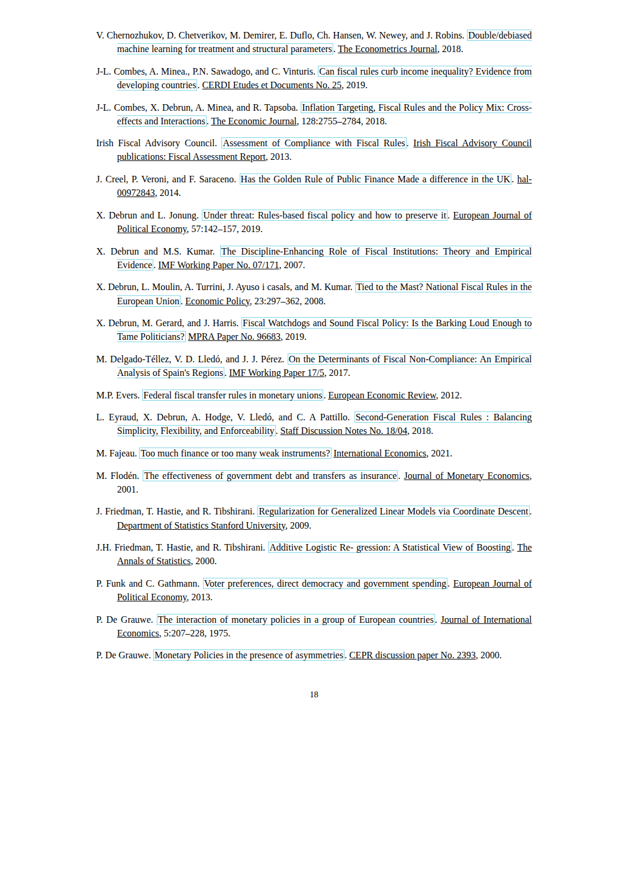V. Chernozhukov, D. Chetverikov, M. Demirer, E. Duflo, Ch. Hansen, W. Newey, and J. Robins. Double/debiased machine learning for treatment and structural parameters. The Econometrics Journal, 2018.
J-L. Combes, A. Minea., P.N. Sawadogo, and C. Vinturis. Can fiscal rules curb income inequality? Evidence from developing countries. CERDI Etudes et Documents No. 25, 2019.
J-L. Combes, X. Debrun, A. Minea, and R. Tapsoba. Inflation Targeting, Fiscal Rules and the Policy Mix: Cross-effects and Interactions. The Economic Journal, 128:2755–2784, 2018.
Irish Fiscal Advisory Council. Assessment of Compliance with Fiscal Rules. Irish Fiscal Advisory Council publications: Fiscal Assessment Report, 2013.
J. Creel, P. Veroni, and F. Saraceno. Has the Golden Rule of Public Finance Made a difference in the UK. hal-00972843, 2014.
X. Debrun and L. Jonung. Under threat: Rules-based fiscal policy and how to preserve it. European Journal of Political Economy, 57:142–157, 2019.
X. Debrun and M.S. Kumar. The Discipline-Enhancing Role of Fiscal Institutions: Theory and Empirical Evidence. IMF Working Paper No. 07/171, 2007.
X. Debrun, L. Moulin, A. Turrini, J. Ayuso i casals, and M. Kumar. Tied to the Mast? National Fiscal Rules in the European Union. Economic Policy, 23:297–362, 2008.
X. Debrun, M. Gerard, and J. Harris. Fiscal Watchdogs and Sound Fiscal Policy: Is the Barking Loud Enough to Tame Politicians? MPRA Paper No. 96683, 2019.
M. Delgado-Téllez, V. D. Lledó, and J. J. Pérez. On the Determinants of Fiscal Non-Compliance: An Empirical Analysis of Spain's Regions. IMF Working Paper 17/5, 2017.
M.P. Evers. Federal fiscal transfer rules in monetary unions. European Economic Review, 2012.
L. Eyraud, X. Debrun, A. Hodge, V. Lledó, and C. A Pattillo. Second-Generation Fiscal Rules : Balancing Simplicity, Flexibility, and Enforceability. Staff Discussion Notes No. 18/04, 2018.
M. Fajeau. Too much finance or too many weak instruments? International Economics, 2021.
M. Flodén. The effectiveness of government debt and transfers as insurance. Journal of Monetary Economics, 2001.
J. Friedman, T. Hastie, and R. Tibshirani. Regularization for Generalized Linear Models via Coordinate Descent. Department of Statistics Stanford University, 2009.
J.H. Friedman, T. Hastie, and R. Tibshirani. Additive Logistic Re- gression: A Statistical View of Boosting. The Annals of Statistics, 2000.
P. Funk and C. Gathmann. Voter preferences, direct democracy and government spending. European Journal of Political Economy, 2013.
P. De Grauwe. The interaction of monetary policies in a group of European countries. Journal of International Economics, 5:207–228, 1975.
P. De Grauwe. Monetary Policies in the presence of asymmetries. CEPR discussion paper No. 2393, 2000.
18